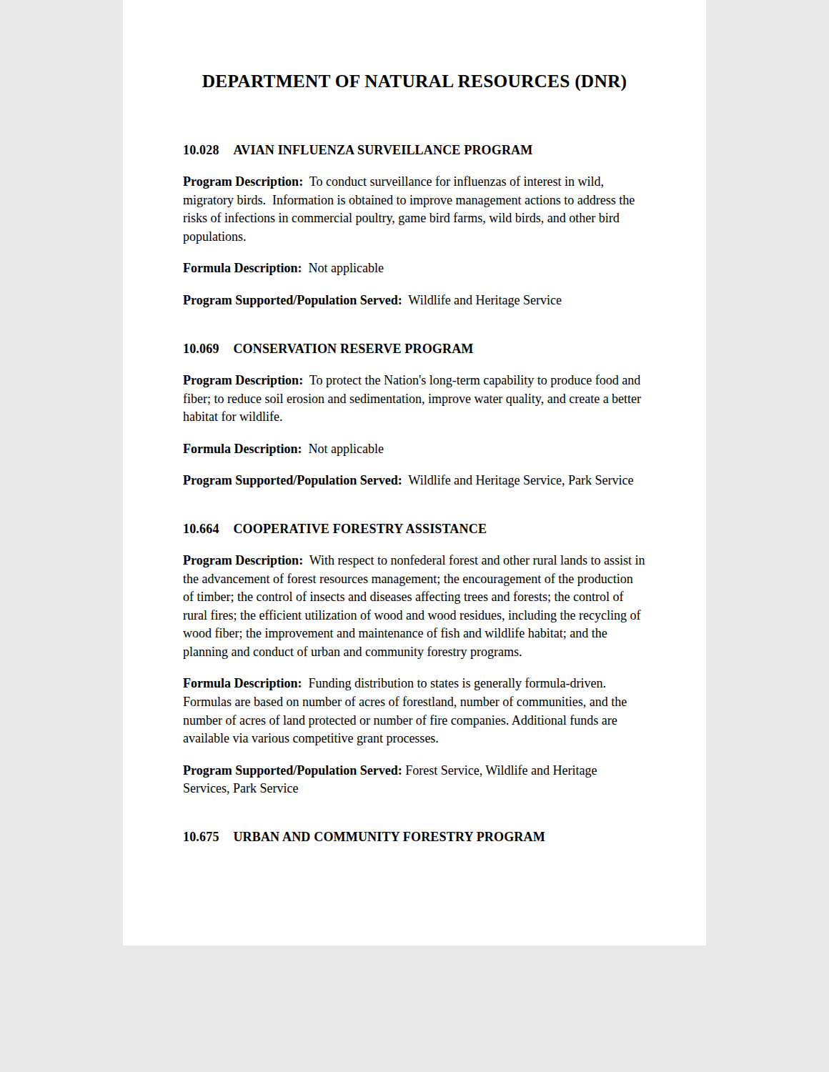DEPARTMENT OF NATURAL RESOURCES (DNR)
10.028 AVIAN INFLUENZA SURVEILLANCE PROGRAM
Program Description: To conduct surveillance for influenzas of interest in wild, migratory birds. Information is obtained to improve management actions to address the risks of infections in commercial poultry, game bird farms, wild birds, and other bird populations.
Formula Description: Not applicable
Program Supported/Population Served: Wildlife and Heritage Service
10.069 CONSERVATION RESERVE PROGRAM
Program Description: To protect the Nation's long-term capability to produce food and fiber; to reduce soil erosion and sedimentation, improve water quality, and create a better habitat for wildlife.
Formula Description: Not applicable
Program Supported/Population Served: Wildlife and Heritage Service, Park Service
10.664 COOPERATIVE FORESTRY ASSISTANCE
Program Description: With respect to nonfederal forest and other rural lands to assist in the advancement of forest resources management; the encouragement of the production of timber; the control of insects and diseases affecting trees and forests; the control of rural fires; the efficient utilization of wood and wood residues, including the recycling of wood fiber; the improvement and maintenance of fish and wildlife habitat; and the planning and conduct of urban and community forestry programs.
Formula Description: Funding distribution to states is generally formula-driven. Formulas are based on number of acres of forestland, number of communities, and the number of acres of land protected or number of fire companies. Additional funds are available via various competitive grant processes.
Program Supported/Population Served: Forest Service, Wildlife and Heritage Services, Park Service
10.675 URBAN AND COMMUNITY FORESTRY PROGRAM